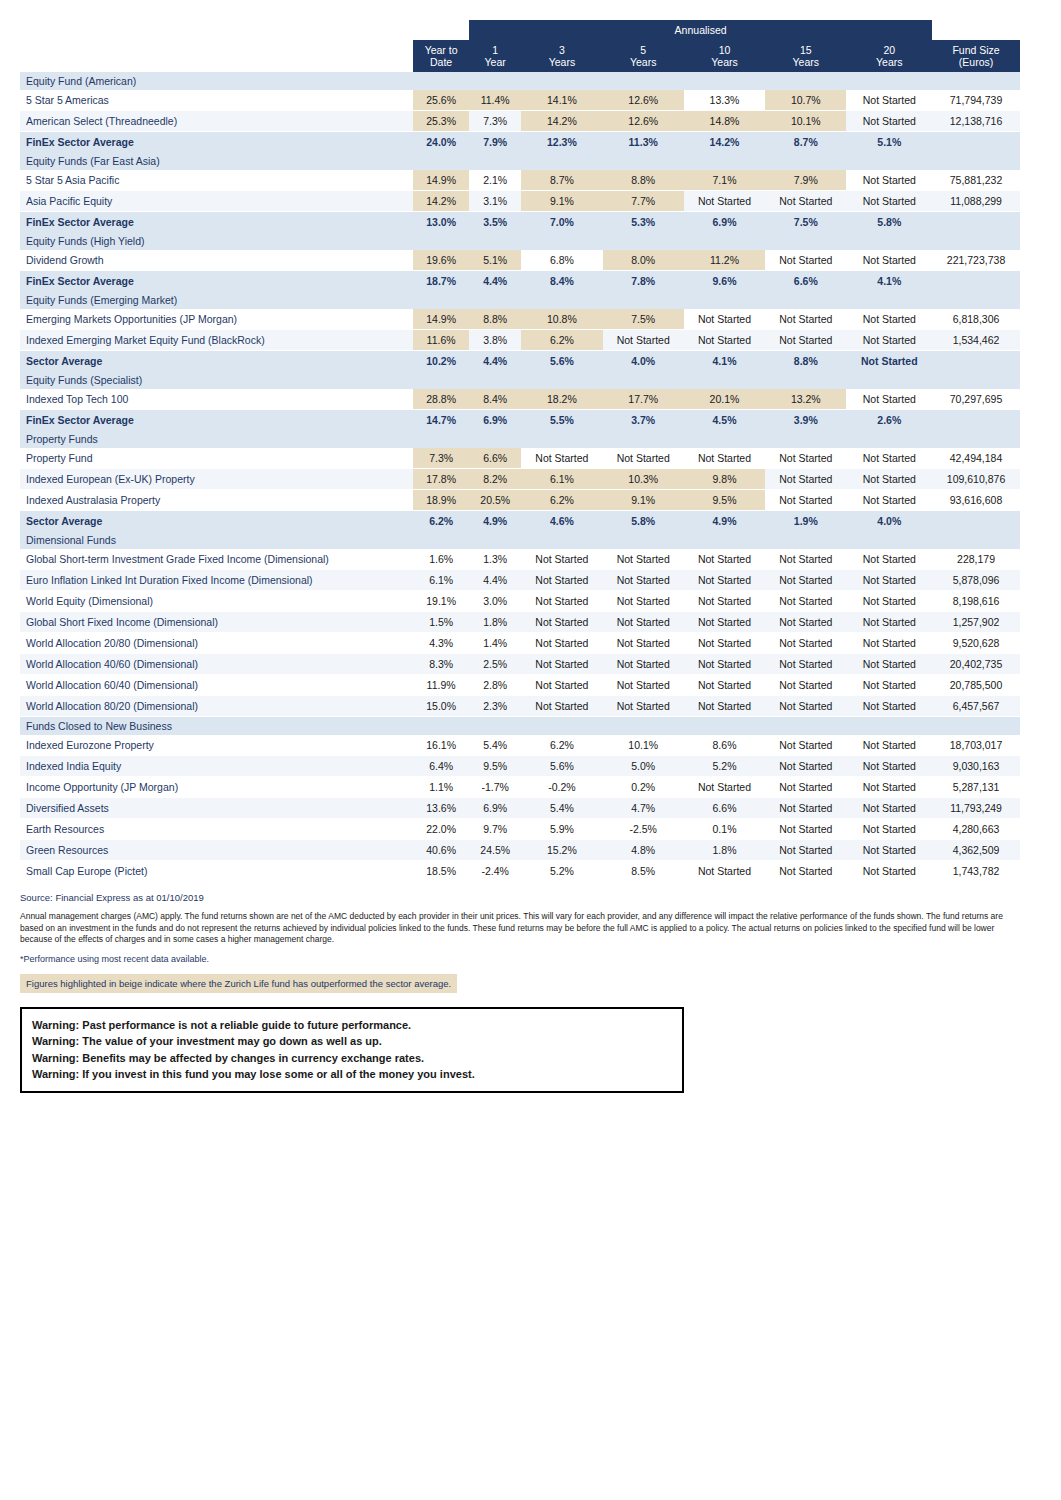| | | Annualised | |
| --- | --- | --- | --- |
| | Year to Date | 1 Year | 3 Years | 5 Years | 10 Years | 15 Years | 20 Years | Fund Size (Euros) |
| Equity Fund (American) |
| 5 Star 5 Americas | 25.6% | 11.4% | 14.1% | 12.6% | 13.3% | 10.7% | Not Started | 71,794,739 |
| American Select (Threadneedle) | 25.3% | 7.3% | 14.2% | 12.6% | 14.8% | 10.1% | Not Started | 12,138,716 |
| FinEx Sector Average | 24.0% | 7.9% | 12.3% | 11.3% | 14.2% | 8.7% | 5.1% | |
| Equity Funds (Far East Asia) |
| 5 Star 5 Asia Pacific | 14.9% | 2.1% | 8.7% | 8.8% | 7.1% | 7.9% | Not Started | 75,881,232 |
| Asia Pacific Equity | 14.2% | 3.1% | 9.1% | 7.7% | Not Started | Not Started | Not Started | 11,088,299 |
| FinEx Sector Average | 13.0% | 3.5% | 7.0% | 5.3% | 6.9% | 7.5% | 5.8% | |
| Equity Funds (High Yield) |
| Dividend Growth | 19.6% | 5.1% | 6.8% | 8.0% | 11.2% | Not Started | Not Started | 221,723,738 |
| FinEx Sector Average | 18.7% | 4.4% | 8.4% | 7.8% | 9.6% | 6.6% | 4.1% | |
| Equity Funds (Emerging Market) |
| Emerging Markets Opportunities (JP Morgan) | 14.9% | 8.8% | 10.8% | 7.5% | Not Started | Not Started | Not Started | 6,818,306 |
| Indexed Emerging Market Equity Fund (BlackRock) | 11.6% | 3.8% | 6.2% | Not Started | Not Started | Not Started | Not Started | 1,534,462 |
| Sector Average | 10.2% | 4.4% | 5.6% | 4.0% | 4.1% | 8.8% | Not Started | |
| Equity Funds (Specialist) |
| Indexed Top Tech 100 | 28.8% | 8.4% | 18.2% | 17.7% | 20.1% | 13.2% | Not Started | 70,297,695 |
| FinEx Sector Average | 14.7% | 6.9% | 5.5% | 3.7% | 4.5% | 3.9% | 2.6% | |
| Property Funds |
| Property Fund | 7.3% | 6.6% | Not Started | Not Started | Not Started | Not Started | Not Started | 42,494,184 |
| Indexed European (Ex-UK) Property | 17.8% | 8.2% | 6.1% | 10.3% | 9.8% | Not Started | Not Started | 109,610,876 |
| Indexed Australasia Property | 18.9% | 20.5% | 6.2% | 9.1% | 9.5% | Not Started | Not Started | 93,616,608 |
| Sector Average | 6.2% | 4.9% | 4.6% | 5.8% | 4.9% | 1.9% | 4.0% | |
| Dimensional Funds |
| Global Short-term Investment Grade Fixed Income (Dimensional) | 1.6% | 1.3% | Not Started | Not Started | Not Started | Not Started | Not Started | 228,179 |
| Euro Inflation Linked Int Duration Fixed Income (Dimensional) | 6.1% | 4.4% | Not Started | Not Started | Not Started | Not Started | Not Started | 5,878,096 |
| World Equity (Dimensional) | 19.1% | 3.0% | Not Started | Not Started | Not Started | Not Started | Not Started | 8,198,616 |
| Global Short Fixed Income (Dimensional) | 1.5% | 1.8% | Not Started | Not Started | Not Started | Not Started | Not Started | 1,257,902 |
| World Allocation 20/80 (Dimensional) | 4.3% | 1.4% | Not Started | Not Started | Not Started | Not Started | Not Started | 9,520,628 |
| World Allocation 40/60 (Dimensional) | 8.3% | 2.5% | Not Started | Not Started | Not Started | Not Started | Not Started | 20,402,735 |
| World Allocation 60/40 (Dimensional) | 11.9% | 2.8% | Not Started | Not Started | Not Started | Not Started | Not Started | 20,785,500 |
| World Allocation 80/20 (Dimensional) | 15.0% | 2.3% | Not Started | Not Started | Not Started | Not Started | Not Started | 6,457,567 |
| Funds Closed to New Business |
| Indexed Eurozone Property | 16.1% | 5.4% | 6.2% | 10.1% | 8.6% | Not Started | Not Started | 18,703,017 |
| Indexed India Equity | 6.4% | 9.5% | 5.6% | 5.0% | 5.2% | Not Started | Not Started | 9,030,163 |
| Income Opportunity (JP Morgan) | 1.1% | -1.7% | -0.2% | 0.2% | Not Started | Not Started | Not Started | 5,287,131 |
| Diversified Assets | 13.6% | 6.9% | 5.4% | 4.7% | 6.6% | Not Started | Not Started | 11,793,249 |
| Earth Resources | 22.0% | 9.7% | 5.9% | -2.5% | 0.1% | Not Started | Not Started | 4,280,663 |
| Green Resources | 40.6% | 24.5% | 15.2% | 4.8% | 1.8% | Not Started | Not Started | 4,362,509 |
| Small Cap Europe (Pictet) | 18.5% | -2.4% | 5.2% | 8.5% | Not Started | Not Started | Not Started | 1,743,782 |
Source: Financial Express as at 01/10/2019
Annual management charges (AMC) apply. The fund returns shown are net of the AMC deducted by each provider in their unit prices. This will vary for each provider, and any difference will impact the relative performance of the funds shown. The fund returns are based on an investment in the funds and do not represent the returns achieved by individual policies linked to the funds. These fund returns may be before the full AMC is applied to a policy. The actual returns on policies linked to the specified fund will be lower because of the effects of charges and in some cases a higher management charge.
*Performance using most recent data available.
Figures highlighted in beige indicate where the Zurich Life fund has outperformed the sector average.
Warning: Past performance is not a reliable guide to future performance.
Warning: The value of your investment may go down as well as up.
Warning: Benefits may be affected by changes in currency exchange rates.
Warning: If you invest in this fund you may lose some or all of the money you invest.